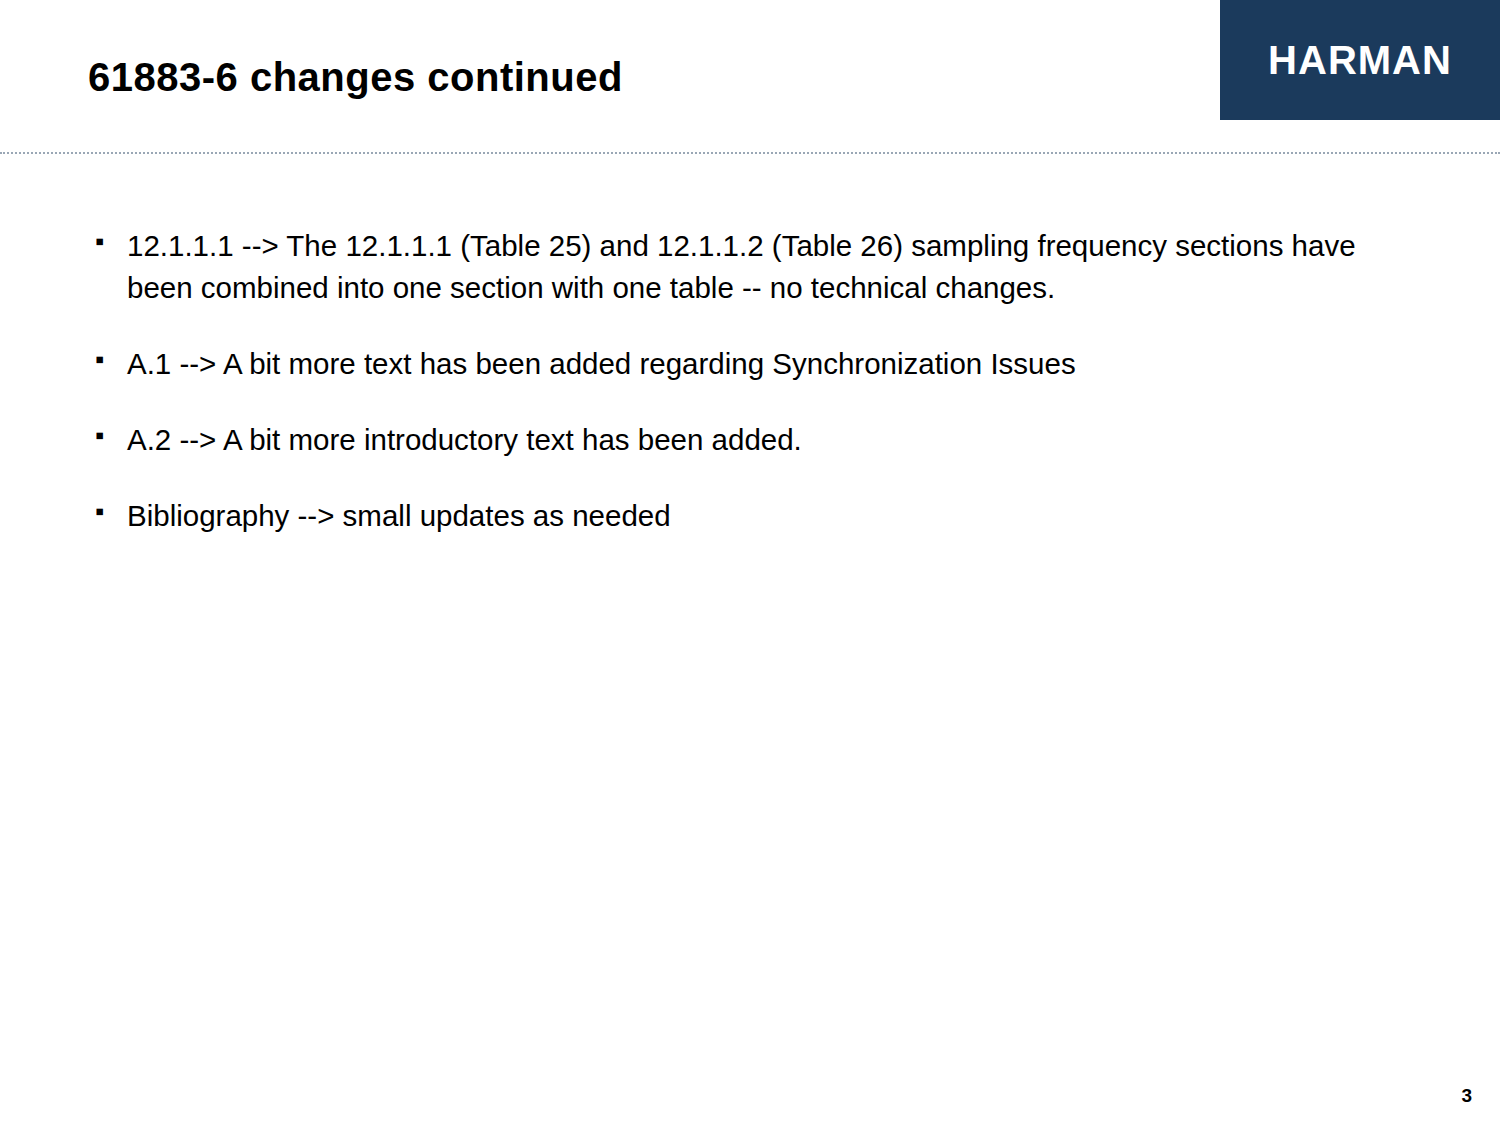HARMAN
61883-6 changes continued
12.1.1.1 --> The 12.1.1.1 (Table 25) and 12.1.1.2 (Table 26) sampling frequency sections have been combined into one section with one table -- no technical changes.
A.1 --> A bit more text has been added regarding Synchronization Issues
A.2 --> A bit more introductory text has been added.
Bibliography --> small updates as needed
3